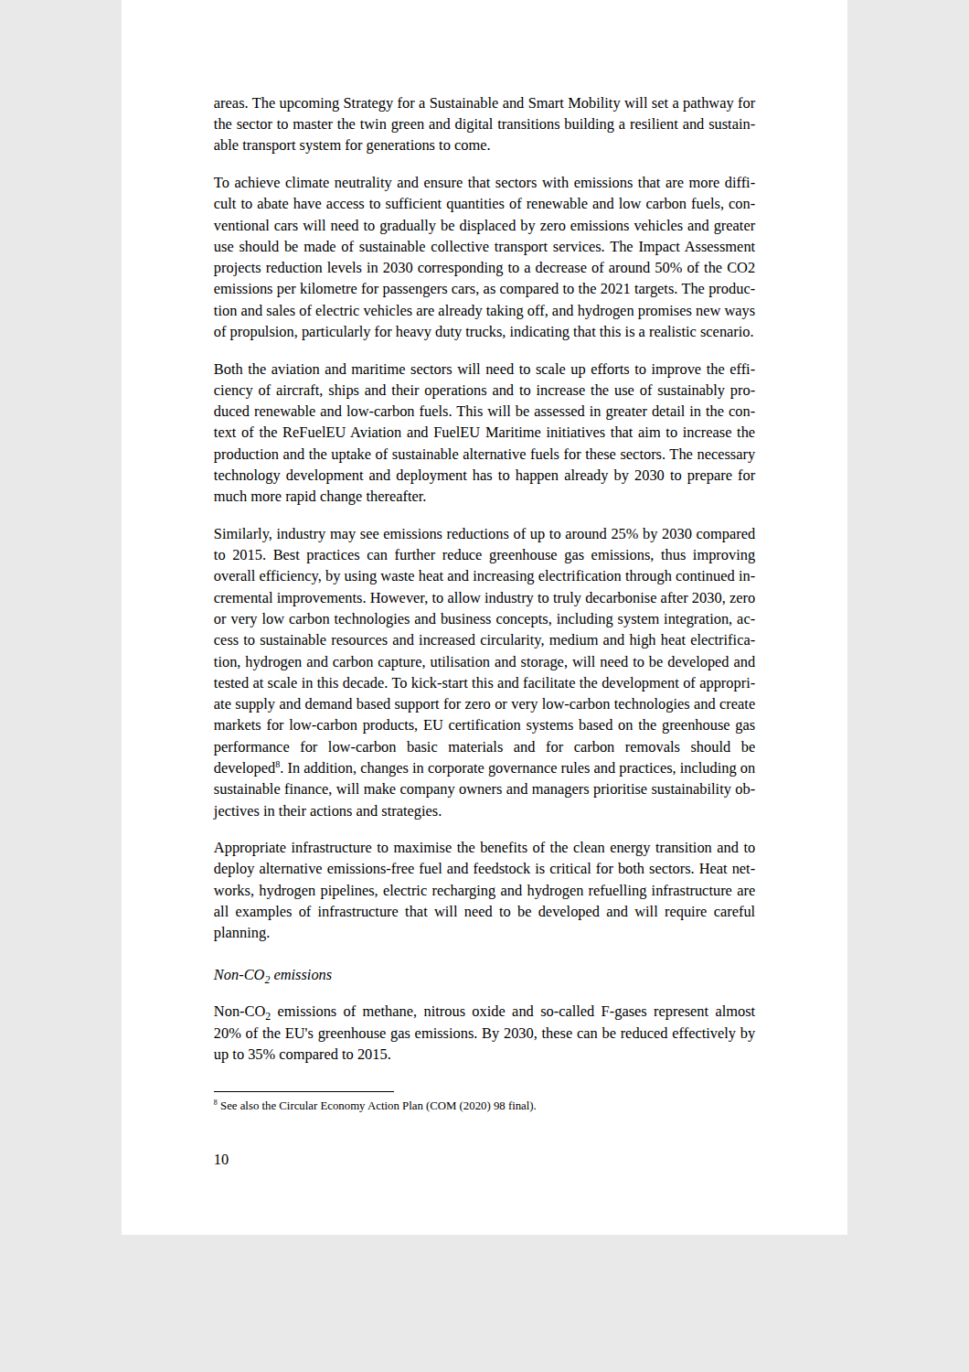areas. The upcoming Strategy for a Sustainable and Smart Mobility will set a pathway for the sector to master the twin green and digital transitions building a resilient and sustainable transport system for generations to come.
To achieve climate neutrality and ensure that sectors with emissions that are more difficult to abate have access to sufficient quantities of renewable and low carbon fuels, conventional cars will need to gradually be displaced by zero emissions vehicles and greater use should be made of sustainable collective transport services. The Impact Assessment projects reduction levels in 2030 corresponding to a decrease of around 50% of the CO2 emissions per kilometre for passengers cars, as compared to the 2021 targets. The production and sales of electric vehicles are already taking off, and hydrogen promises new ways of propulsion, particularly for heavy duty trucks, indicating that this is a realistic scenario.
Both the aviation and maritime sectors will need to scale up efforts to improve the efficiency of aircraft, ships and their operations and to increase the use of sustainably produced renewable and low-carbon fuels. This will be assessed in greater detail in the context of the ReFuelEU Aviation and FuelEU Maritime initiatives that aim to increase the production and the uptake of sustainable alternative fuels for these sectors. The necessary technology development and deployment has to happen already by 2030 to prepare for much more rapid change thereafter.
Similarly, industry may see emissions reductions of up to around 25% by 2030 compared to 2015. Best practices can further reduce greenhouse gas emissions, thus improving overall efficiency, by using waste heat and increasing electrification through continued incremental improvements. However, to allow industry to truly decarbonise after 2030, zero or very low carbon technologies and business concepts, including system integration, access to sustainable resources and increased circularity, medium and high heat electrification, hydrogen and carbon capture, utilisation and storage, will need to be developed and tested at scale in this decade. To kick-start this and facilitate the development of appropriate supply and demand based support for zero or very low-carbon technologies and create markets for low-carbon products, EU certification systems based on the greenhouse gas performance for low-carbon basic materials and for carbon removals should be developed8. In addition, changes in corporate governance rules and practices, including on sustainable finance, will make company owners and managers prioritise sustainability objectives in their actions and strategies.
Appropriate infrastructure to maximise the benefits of the clean energy transition and to deploy alternative emissions-free fuel and feedstock is critical for both sectors. Heat networks, hydrogen pipelines, electric recharging and hydrogen refuelling infrastructure are all examples of infrastructure that will need to be developed and will require careful planning.
Non-CO2 emissions
Non-CO2 emissions of methane, nitrous oxide and so-called F-gases represent almost 20% of the EU's greenhouse gas emissions. By 2030, these can be reduced effectively by up to 35% compared to 2015.
8 See also the Circular Economy Action Plan (COM (2020) 98 final).
10